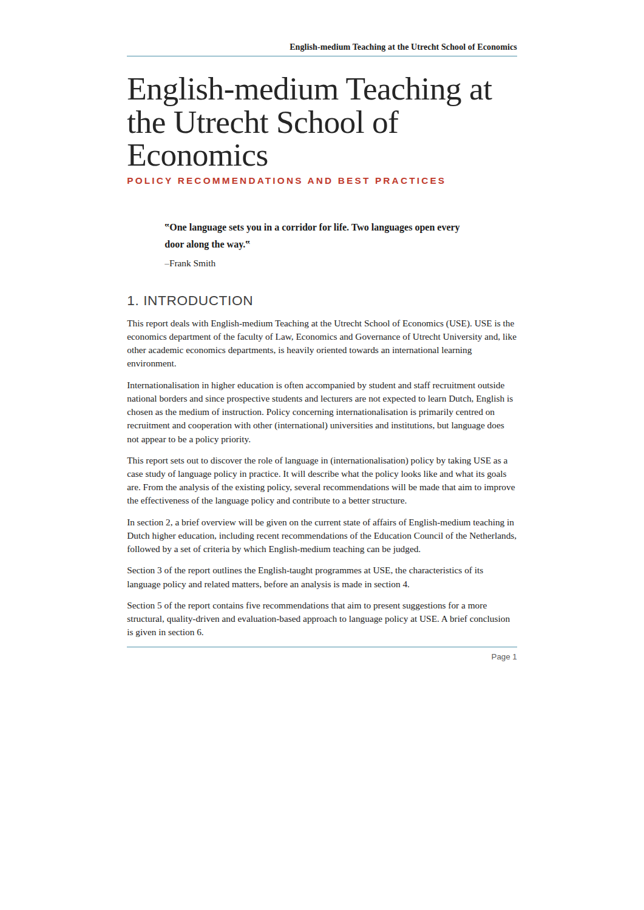English-medium Teaching at the Utrecht School of Economics
English-medium Teaching at the Utrecht School of Economics
Policy recommendations and best practices
‟One language sets you in a corridor for life. Two languages open every door along the way.‟
–Frank Smith
1. INTRODUCTION
This report deals with English-medium Teaching at the Utrecht School of Economics (USE). USE is the economics department of the faculty of Law, Economics and Governance of Utrecht University and, like other academic economics departments, is heavily oriented towards an international learning environment.
Internationalisation in higher education is often accompanied by student and staff recruitment outside national borders and since prospective students and lecturers are not expected to learn Dutch, English is chosen as the medium of instruction. Policy concerning internationalisation is primarily centred on recruitment and cooperation with other (international) universities and institutions, but language does not appear to be a policy priority.
This report sets out to discover the role of language in (internationalisation) policy by taking USE as a case study of language policy in practice. It will describe what the policy looks like and what its goals are. From the analysis of the existing policy, several recommendations will be made that aim to improve the effectiveness of the language policy and contribute to a better structure.
In section 2, a brief overview will be given on the current state of affairs of English-medium teaching in Dutch higher education, including recent recommendations of the Education Council of the Netherlands, followed by a set of criteria by which English-medium teaching can be judged.
Section 3 of the report outlines the English-taught programmes at USE, the characteristics of its language policy and related matters, before an analysis is made in section 4.
Section 5 of the report contains five recommendations that aim to present suggestions for a more structural, quality-driven and evaluation-based approach to language policy at USE. A brief conclusion is given in section 6.
Page 1